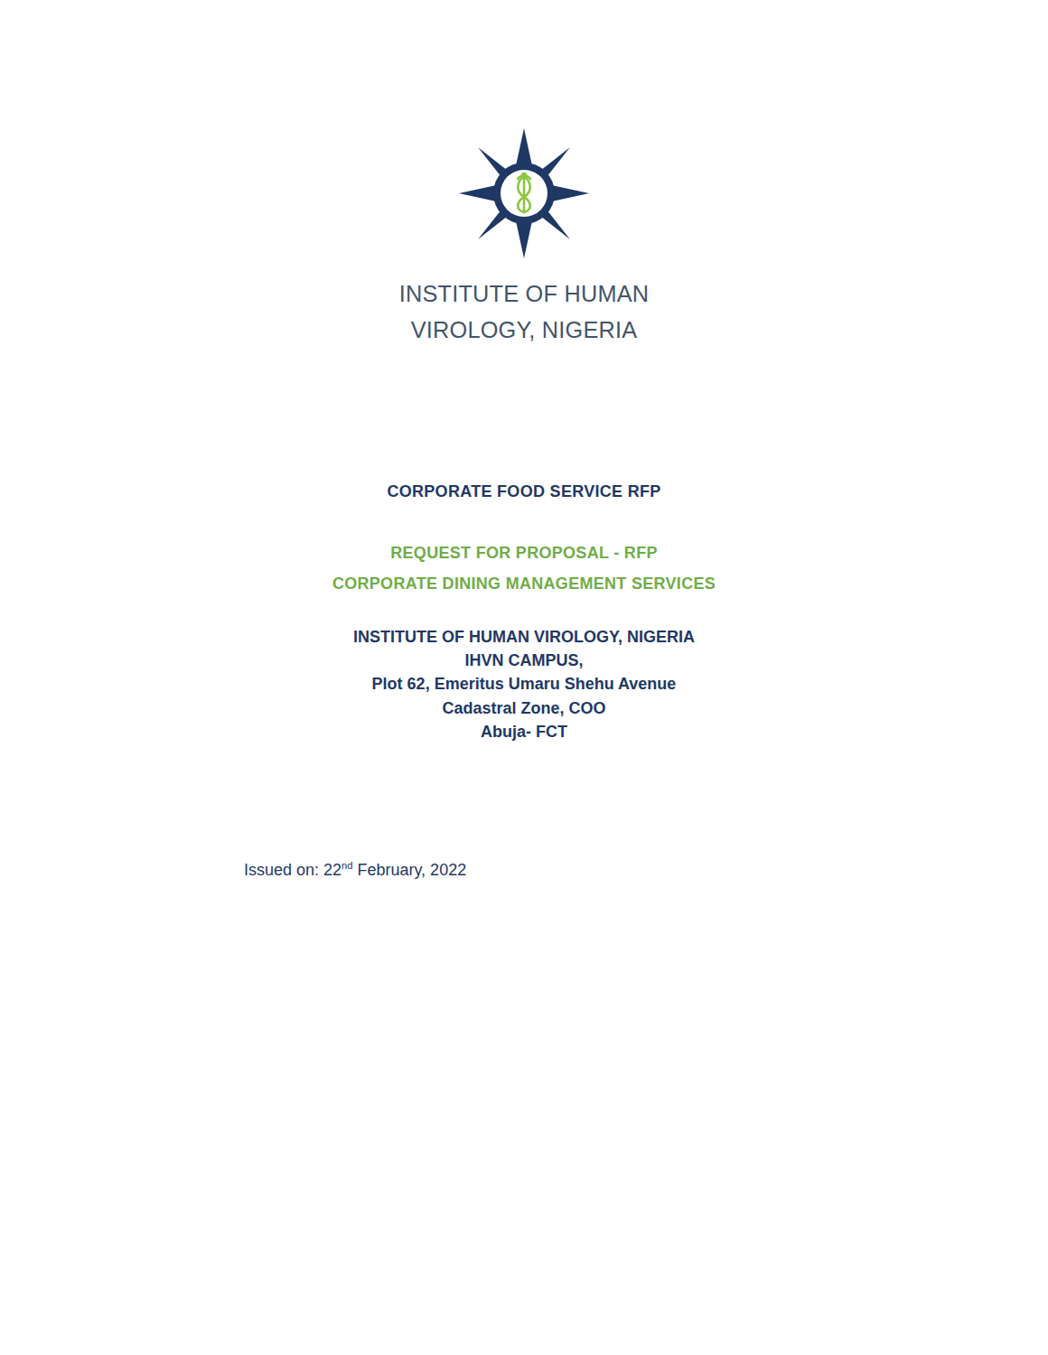INSTITUTE OF HUMAN
VIROLOGY, NIGERIA
CORPORATE FOOD SERVICE RFP
REQUEST FOR PROPOSAL - RFP
CORPORATE DINING MANAGEMENT SERVICES
INSTITUTE OF HUMAN VIROLOGY, NIGERIA
IHVN CAMPUS,
Plot 62, Emeritus Umaru Shehu Avenue
Cadastral Zone, COO
Abuja- FCT
Issued on: 22nd February, 2022